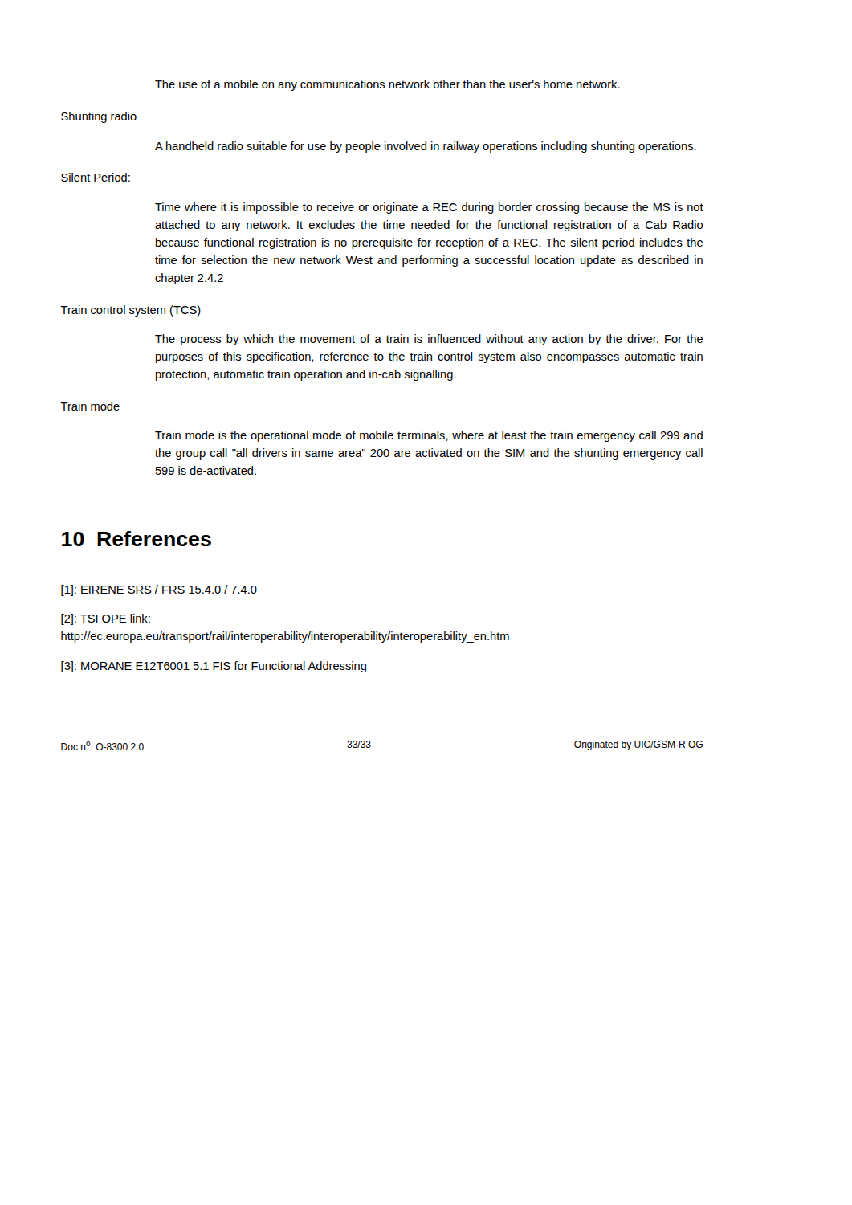The use of a mobile on any communications network other than the user's home network.
Shunting radio
A handheld radio suitable for use by people involved in railway operations including shunting operations.
Silent Period:
Time where it is impossible to receive or originate a REC during border crossing because the MS is not attached to any network. It excludes the time needed for the functional registration of a Cab Radio because functional registration is no prerequisite for reception of a REC. The silent period includes the time for selection the new network West and performing a successful location update as described in chapter 2.4.2
Train control system (TCS)
The process by which the movement of a train is influenced without any action by the driver. For the purposes of this specification, reference to the train control system also encompasses automatic train protection, automatic train operation and in-cab signalling.
Train mode
Train mode is the operational mode of mobile terminals, where at least the train emergency call 299 and the group call "all drivers in same area" 200 are activated on the SIM and the shunting emergency call 599 is de-activated.
10 References
[1]: EIRENE SRS / FRS 15.4.0 / 7.4.0
[2]: TSI OPE link:
http://ec.europa.eu/transport/rail/interoperability/interoperability/interoperability_en.htm
[3]: MORANE E12T6001 5.1 FIS for Functional Addressing
Doc no: O-8300 2.0 33/33 Originated by UIC/GSM-R OG